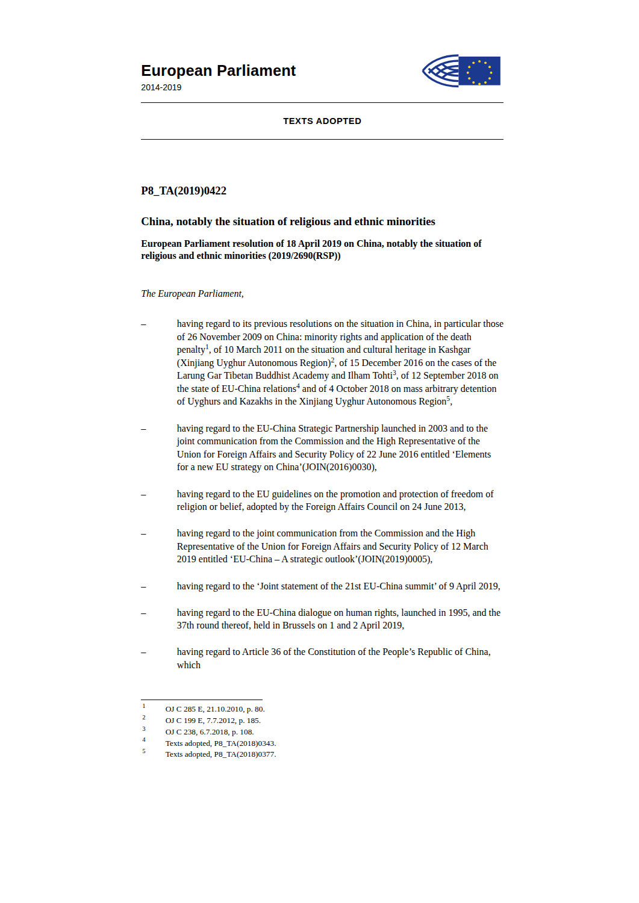European Parliament
2014-2019
TEXTS ADOPTED
P8_TA(2019)0422
China, notably the situation of religious and ethnic minorities
European Parliament resolution of 18 April 2019 on China, notably the situation of religious and ethnic minorities (2019/2690(RSP))
The European Parliament,
having regard to its previous resolutions on the situation in China, in particular those of 26 November 2009 on China: minority rights and application of the death penalty1, of 10 March 2011 on the situation and cultural heritage in Kashgar (Xinjiang Uyghur Autonomous Region)2, of 15 December 2016 on the cases of the Larung Gar Tibetan Buddhist Academy and Ilham Tohti3, of 12 September 2018 on the state of EU-China relations4 and of 4 October 2018 on mass arbitrary detention of Uyghurs and Kazakhs in the Xinjiang Uyghur Autonomous Region5,
having regard to the EU-China Strategic Partnership launched in 2003 and to the joint communication from the Commission and the High Representative of the Union for Foreign Affairs and Security Policy of 22 June 2016 entitled ‘Elements for a new EU strategy on China’(JOIN(2016)0030),
having regard to the EU guidelines on the promotion and protection of freedom of religion or belief, adopted by the Foreign Affairs Council on 24 June 2013,
having regard to the joint communication from the Commission and the High Representative of the Union for Foreign Affairs and Security Policy of 12 March 2019 entitled ‘EU-China – A strategic outlook’(JOIN(2019)0005),
having regard to the ‘Joint statement of the 21st EU-China summit’ of 9 April 2019,
having regard to the EU-China dialogue on human rights, launched in 1995, and the 37th round thereof, held in Brussels on 1 and 2 April 2019,
having regard to Article 36 of the Constitution of the People’s Republic of China, which
1 OJ C 285 E, 21.10.2010, p. 80.
2 OJ C 199 E, 7.7.2012, p. 185.
3 OJ C 238, 6.7.2018, p. 108.
4 Texts adopted, P8_TA(2018)0343.
5 Texts adopted, P8_TA(2018)0377.